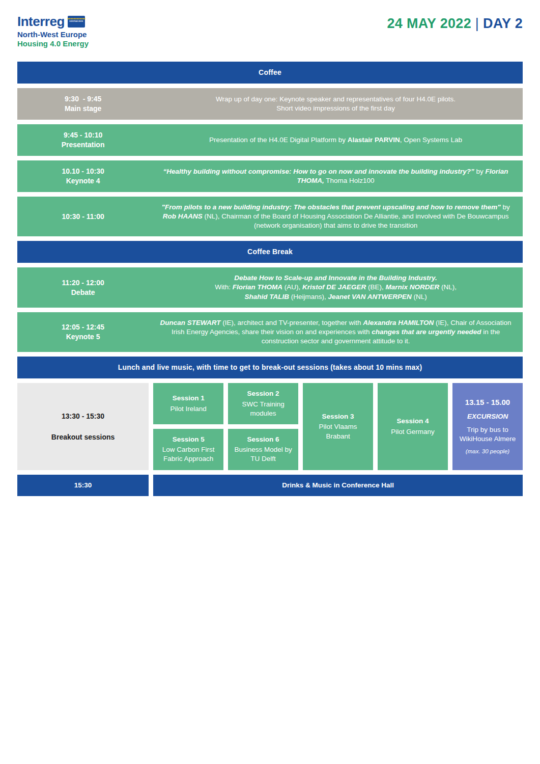Interreg
North-West Europe
Housing 4.0 Energy
24 MAY 2022 | DAY 2
| Coffee |
| 9:30 - 9:45 Main stage | Wrap up of day one: Keynote speaker and representatives of four H4.0E pilots. Short video impressions of the first day |
| 9:45 - 10:10 Presentation | Presentation of the H4.0E Digital Platform by Alastair PARVIN , Open Systems Lab |
| 10.10 - 10:30 Keynote 4 | “Healthy building without compromise: How to go on now and innovate the building industry?” by Florian THOMA, Thoma Holz100 |
| 10:30 - 11:00 | "From pilots to a new building industry: The obstacles that prevent upscaling and how to remove them" by Rob HAANS (NL), Chairman of the Board of Housing Association De Alliantie, and involved with De Bouwcampus (network organisation) that aims to drive the transition |
| Coffee Break |
| 11:20 - 12:00 Debate | Debate How to Scale-up and Innovate in the Building Industry. With: Florian THOMA (AU), Kristof DE JAEGER (BE), Marnix NORDER (NL), Shahid TALIB (Heijmans), Jeanet VAN ANTWERPEN (NL) |
| 12:05 - 12:45 Keynote 5 | Duncan STEWART (IE), architect and TV-presenter, together with Alexandra HAMILTON (IE), Chair of Association Irish Energy Agencies, share their vision on and experiences with changes that are urgently needed in the construction sector and government attitude to it. |
| Lunch and live music, with time to get to break-out sessions (takes about 10 mins max) |
13:30 - 15:30
Breakout sessions
Session 1 Pilot Ireland
Session 5 Low Carbon First Fabric Approach
Session 2 SWC Training modules
Session 6 Business Model by TU Delft
Session 3 Pilot Vlaams Brabant
Session 4 Pilot Germany
13.15 - 15.00
EXCURSION
Trip by bus to WikiHouse Almere
(max. 30 people)
15:30
Drinks & Music in Conference Hall